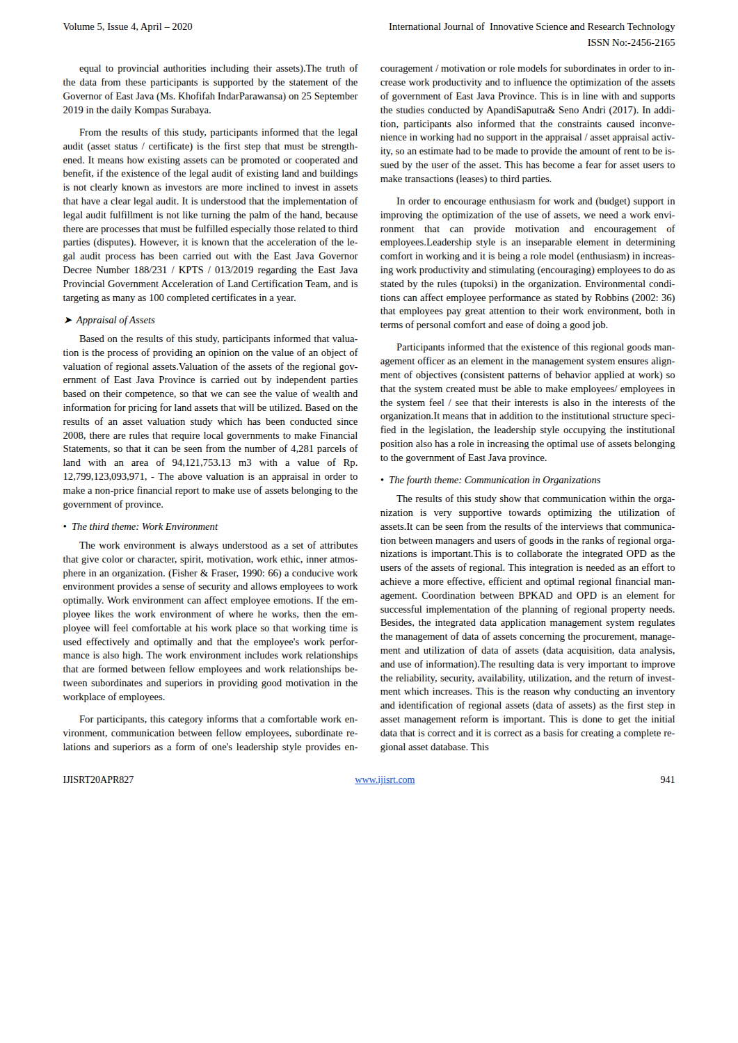Volume 5, Issue 4, April – 2020
International Journal of Innovative Science and Research Technology
ISSN No:-2456-2165
equal to provincial authorities including their assets).The truth of the data from these participants is supported by the statement of the Governor of East Java (Ms. Khofifah IndarParawansa) on 25 September 2019 in the daily Kompas Surabaya.
From the results of this study, participants informed that the legal audit (asset status / certificate) is the first step that must be strengthened. It means how existing assets can be promoted or cooperated and benefit, if the existence of the legal audit of existing land and buildings is not clearly known as investors are more inclined to invest in assets that have a clear legal audit. It is understood that the implementation of legal audit fulfillment is not like turning the palm of the hand, because there are processes that must be fulfilled especially those related to third parties (disputes). However, it is known that the acceleration of the legal audit process has been carried out with the East Java Governor Decree Number 188/231 / KPTS / 013/2019 regarding the East Java Provincial Government Acceleration of Land Certification Team, and is targeting as many as 100 completed certificates in a year.
Appraisal of Assets
Based on the results of this study, participants informed that valuation is the process of providing an opinion on the value of an object of valuation of regional assets.Valuation of the assets of the regional government of East Java Province is carried out by independent parties based on their competence, so that we can see the value of wealth and information for pricing for land assets that will be utilized. Based on the results of an asset valuation study which has been conducted since 2008, there are rules that require local governments to make Financial Statements, so that it can be seen from the number of 4,281 parcels of land with an area of 94,121,753.13 m3 with a value of Rp. 12,799,123,093,971, - The above valuation is an appraisal in order to make a non-price financial report to make use of assets belonging to the government of province.
The third theme: Work Environment
The work environment is always understood as a set of attributes that give color or character, spirit, motivation, work ethic, inner atmosphere in an organization. (Fisher & Fraser, 1990: 66) a conducive work environment provides a sense of security and allows employees to work optimally. Work environment can affect employee emotions. If the employee likes the work environment of where he works, then the employee will feel comfortable at his work place so that working time is used effectively and optimally and that the employee's work performance is also high. The work environment includes work relationships that are formed between fellow employees and work relationships between subordinates and superiors in providing good motivation in the workplace of employees.
For participants, this category informs that a comfortable work environment, communication between fellow employees, subordinate relations and superiors as a form of one's leadership style provides encouragement / motivation or role models for subordinates in order to increase work productivity and to influence the optimization of the assets of government of East Java Province. This is in line with and supports the studies conducted by ApandiSaputra& Seno Andri (2017). In addition, participants also informed that the constraints caused inconvenience in working had no support in the appraisal / asset appraisal activity, so an estimate had to be made to provide the amount of rent to be issued by the user of the asset. This has become a fear for asset users to make transactions (leases) to third parties.
In order to encourage enthusiasm for work and (budget) support in improving the optimization of the use of assets, we need a work environment that can provide motivation and encouragement of employees.Leadership style is an inseparable element in determining comfort in working and it is being a role model (enthusiasm) in increasing work productivity and stimulating (encouraging) employees to do as stated by the rules (tupoksi) in the organization. Environmental conditions can affect employee performance as stated by Robbins (2002: 36) that employees pay great attention to their work environment, both in terms of personal comfort and ease of doing a good job.
Participants informed that the existence of this regional goods management officer as an element in the management system ensures alignment of objectives (consistent patterns of behavior applied at work) so that the system created must be able to make employees/ employees in the system feel / see that their interests is also in the interests of the organization.It means that in addition to the institutional structure specified in the legislation, the leadership style occupying the institutional position also has a role in increasing the optimal use of assets belonging to the government of East Java province.
The fourth theme: Communication in Organizations
The results of this study show that communication within the organization is very supportive towards optimizing the utilization of assets.It can be seen from the results of the interviews that communication between managers and users of goods in the ranks of regional organizations is important.This is to collaborate the integrated OPD as the users of the assets of regional. This integration is needed as an effort to achieve a more effective, efficient and optimal regional financial management. Coordination between BPKAD and OPD is an element for successful implementation of the planning of regional property needs. Besides, the integrated data application management system regulates the management of data of assets concerning the procurement, management and utilization of data of assets (data acquisition, data analysis, and use of information).The resulting data is very important to improve the reliability, security, availability, utilization, and the return of investment which increases. This is the reason why conducting an inventory and identification of regional assets (data of assets) as the first step in asset management reform is important. This is done to get the initial data that is correct and it is correct as a basis for creating a complete regional asset database. This
IJISRT20APR827
www.ijisrt.com
941